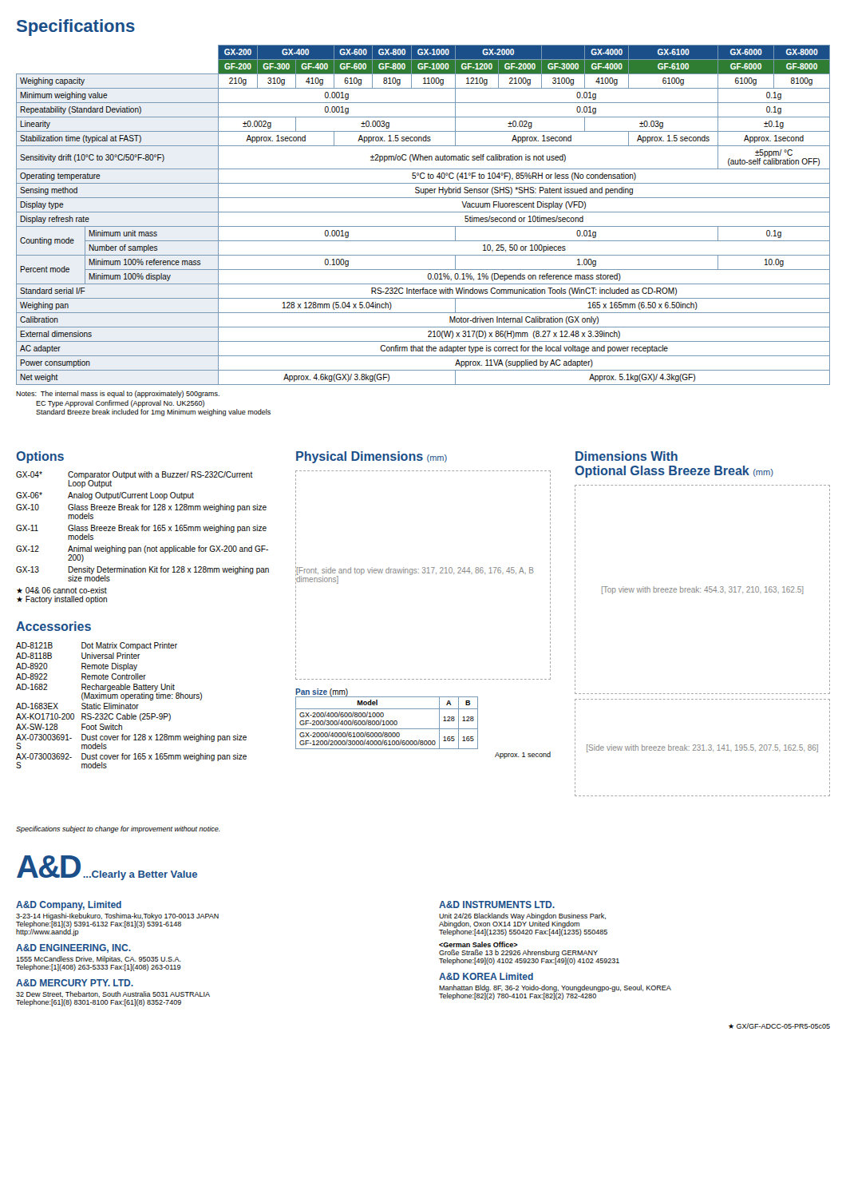Specifications
| | GX-200 | GX-400 | GX-600 | GX-800 | GX-1000 | GX-2000 | | GX-4000 | GX-6100 | GX-6000 | GX-8000 |
| --- | --- | --- | --- | --- | --- | --- | --- | --- | --- | --- | --- |
| GF-200 | GF-300 | GF-400 | GF-600 | GF-800 | GF-1000 | GF-1200 | GF-2000 | GF-3000 | GF-4000 | GF-6100 | GF-6000 | GF-8000 |
| Weighing capacity | 210g | 310g | 410g | 610g | 810g | 1100g | 1210g | 2100g | 3100g | 4100g | 6100g | 6100g | 8100g |
| Minimum weighing value | 0.001g | 0.01g | 0.1g |
| Repeatability (Standard Deviation) | 0.001g | 0.01g | 0.1g |
| Linearity | ±0.002g | ±0.003g | ±0.02g | ±0.03g | ±0.1g |
| Stabilization time (typical at FAST) | Approx. 1second | Approx. 1.5 seconds | Approx. 1second | Approx. 1.5 seconds | Approx. 1second |
| Sensitivity drift (10°C to 30°C/50°F-80°F) | ±2ppm/oC (When automatic self calibration is not used) | ±5ppm/ °C (auto-self calibration OFF) |
| Operating temperature | 5°C to 40°C (41°F to 104°F), 85%RH or less (No condensation) |
| Sensing method | Super Hybrid Sensor (SHS) *SHS: Patent issued and pending |
| Display type | Vacuum Fluorescent Display (VFD) |
| Display refresh rate | 5times/second or 10times/second |
| Counting mode | Minimum unit mass | 0.001g | 0.01g | 0.1g |
| Number of samples | 10, 25, 50 or 100pieces |
| Percent mode | Minimum 100% reference mass | 0.100g | 1.00g | 10.0g |
| Minimum 100% display | 0.01%, 0.1%, 1% (Depends on reference mass stored) |
| Standard serial I/F | RS-232C Interface with Windows Communication Tools (WinCT: included as CD-ROM) |
| Weighing pan | 128 x 128mm (5.04 x 5.04inch) | 165 x 165mm (6.50 x 6.50inch) |
| Calibration | Motor-driven Internal Calibration (GX only) |
| External dimensions | 210(W) x 317(D) x 86(H)mm (8.27 x 12.48 x 3.39inch) |
| AC adapter | Confirm that the adapter type is correct for the local voltage and power receptacle |
| Power consumption | Approx. 11VA (supplied by AC adapter) |
| Net weight | Approx. 4.6kg(GX)/ 3.8kg(GF) | Approx. 5.1kg(GX)/ 4.3kg(GF) |
Notes: The internal mass is equal to (approximately) 500grams.
EC Type Approval Confirmed (Approval No. UK2560)
Standard Breeze break included for 1mg Minimum weighing value models
Options
GX-04*
Comparator Output with a Buzzer/ RS-232C/Current Loop Output
GX-06*
Analog Output/Current Loop Output
GX-10
Glass Breeze Break for 128 x 128mm weighing pan size models
GX-11
Glass Breeze Break for 165 x 165mm weighing pan size models
GX-12
Animal weighing pan (not applicable for GX-200 and GF-200)
GX-13
Density Determination Kit for 128 x 128mm weighing pan size models
★ 04& 06 cannot co-exist
★ Factory installed option
Accessories
| AD-8121B | Dot Matrix Compact Printer |
| AD-8118B | Universal Printer |
| AD-8920 | Remote Display |
| AD-8922 | Remote Controller |
| AD-1682 | Rechargeable Battery Unit (Maximum operating time: 8hours) |
| AD-1683EX | Static Eliminator |
| AX-KO1710-200 | RS-232C Cable (25P-9P) |
| AX-SW-128 | Foot Switch |
| AX-073003691-S | Dust cover for 128 x 128mm weighing pan size models |
| AX-073003692-S | Dust cover for 165 x 165mm weighing pan size models |
Physical Dimensions (mm)
[Front, side and top view drawings: 317, 210, 244, 86, 176, 45, A, B dimensions]
Pan size (mm)
| Model | A | B |
| --- | --- | --- |
| GX-200/400/600/800/1000 GF-200/300/400/600/800/1000 | 128 | 128 |
| GX-2000/4000/6100/6000/8000 GF-1200/2000/3000/4000/6100/6000/8000 | 165 | 165 |
Approx. 1 second
Dimensions With
Optional Glass Breeze Break (mm)
[Top view with breeze break: 454.3, 317, 210, 163, 162.5]
[Side view with breeze break: 231.3, 141, 195.5, 207.5, 162.5, 86]
Specifications subject to change for improvement without notice.
A&D ...Clearly a Better Value
A&D Company, Limited
3-23-14 Higashi-Ikebukuro, Toshima-ku,Tokyo 170-0013 JAPAN
Telephone:[81](3) 5391-6132 Fax:[81](3) 5391-6148
http://www.aandd.jp
A&D ENGINEERING, INC.
1555 McCandless Drive, Milpitas, CA. 95035 U.S.A.
Telephone:[1](408) 263-5333 Fax:[1](408) 263-0119
A&D MERCURY PTY. LTD.
32 Dew Street, Thebarton, South Australia 5031 AUSTRALIA
Telephone:[61](8) 8301-8100 Fax:[61](8) 8352-7409
A&D INSTRUMENTS LTD.
Unit 24/26 Blacklands Way Abingdon Business Park,
Abingdon, Oxon OX14 1DY United Kingdom
Telephone:[44](1235) 550420 Fax:[44](1235) 550485
<German Sales Office>
Große Straße 13 b 22926 Ahrensburg GERMANY
Telephone:[49](0) 4102 459230 Fax:[49](0) 4102 459231
A&D KOREA Limited
Manhattan Bldg. 8F, 36-2 Yoido-dong, Youngdeungpo-gu, Seoul, KOREA
Telephone:[82](2) 780-4101 Fax:[82](2) 782-4280
★ GX/GF-ADCC-05-PR5-05c05